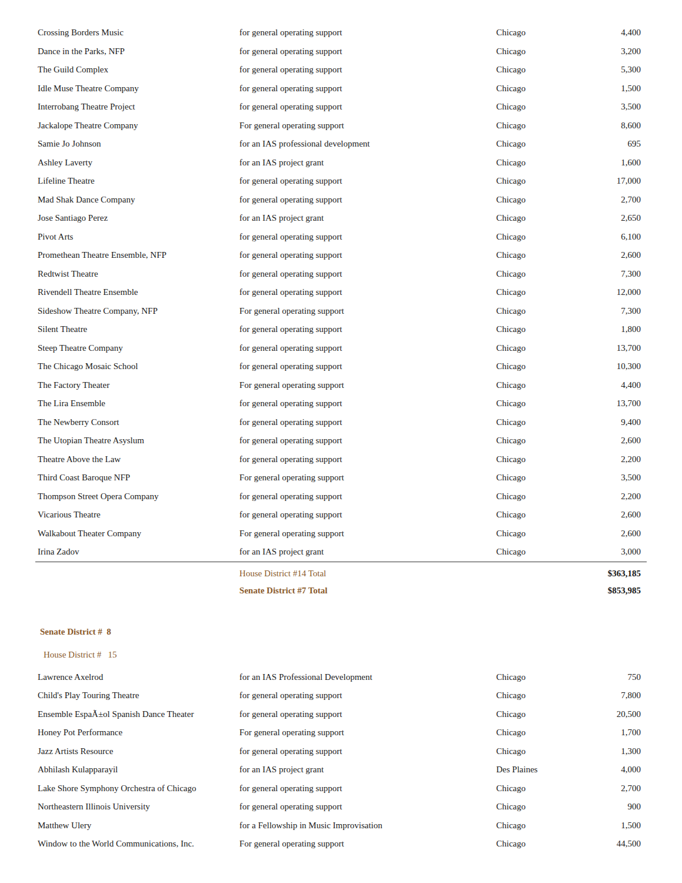| Crossing Borders Music | for general operating support | Chicago | 4,400 |
| Dance in the Parks, NFP | for general operating support | Chicago | 3,200 |
| The Guild Complex | for general operating support | Chicago | 5,300 |
| Idle Muse Theatre Company | for general operating support | Chicago | 1,500 |
| Interrobang Theatre Project | for general operating support | Chicago | 3,500 |
| Jackalope Theatre Company | For general operating support | Chicago | 8,600 |
| Samie Jo Johnson | for an IAS professional development | Chicago | 695 |
| Ashley Laverty | for an IAS project grant | Chicago | 1,600 |
| Lifeline Theatre | for general operating support | Chicago | 17,000 |
| Mad Shak Dance Company | for general operating support | Chicago | 2,700 |
| Jose Santiago Perez | for an IAS project grant | Chicago | 2,650 |
| Pivot Arts | for general operating support | Chicago | 6,100 |
| Promethean Theatre Ensemble, NFP | for general operating support | Chicago | 2,600 |
| Redtwist Theatre | for general operating support | Chicago | 7,300 |
| Rivendell Theatre Ensemble | for general operating support | Chicago | 12,000 |
| Sideshow Theatre Company, NFP | For general operating support | Chicago | 7,300 |
| Silent Theatre | for general operating support | Chicago | 1,800 |
| Steep Theatre Company | for general operating support | Chicago | 13,700 |
| The Chicago Mosaic School | for general operating support | Chicago | 10,300 |
| The Factory Theater | For general operating support | Chicago | 4,400 |
| The Lira Ensemble | for general operating support | Chicago | 13,700 |
| The Newberry Consort | for general operating support | Chicago | 9,400 |
| The Utopian Theatre Asyslum | for general operating support | Chicago | 2,600 |
| Theatre Above the Law | for general operating support | Chicago | 2,200 |
| Third Coast Baroque NFP | For general operating support | Chicago | 3,500 |
| Thompson Street Opera Company | for general operating support | Chicago | 2,200 |
| Vicarious Theatre | for general operating support | Chicago | 2,600 |
| Walkabout Theater Company | For general operating support | Chicago | 2,600 |
| Irina Zadov | for an IAS project grant | Chicago | 3,000 |
| | House District #14 Total | | $363,185 |
| | Senate District #7 Total | | $853,985 |
Senate District # 8
House District # 15
| Lawrence Axelrod | for an IAS Professional Development | Chicago | 750 |
| Child's Play Touring Theatre | for general operating support | Chicago | 7,800 |
| Ensemble EspaÃ±ol Spanish Dance Theater | for general operating support | Chicago | 20,500 |
| Honey Pot Performance | For general operating support | Chicago | 1,700 |
| Jazz Artists Resource | for general operating support | Chicago | 1,300 |
| Abhilash Kulapparayil | for an IAS project grant | Des Plaines | 4,000 |
| Lake Shore Symphony Orchestra of Chicago | for general operating support | Chicago | 2,700 |
| Northeastern Illinois University | for general operating support | Chicago | 900 |
| Matthew Ulery | for a Fellowship in Music Improvisation | Chicago | 1,500 |
| Window to the World Communications, Inc. | For general operating support | Chicago | 44,500 |